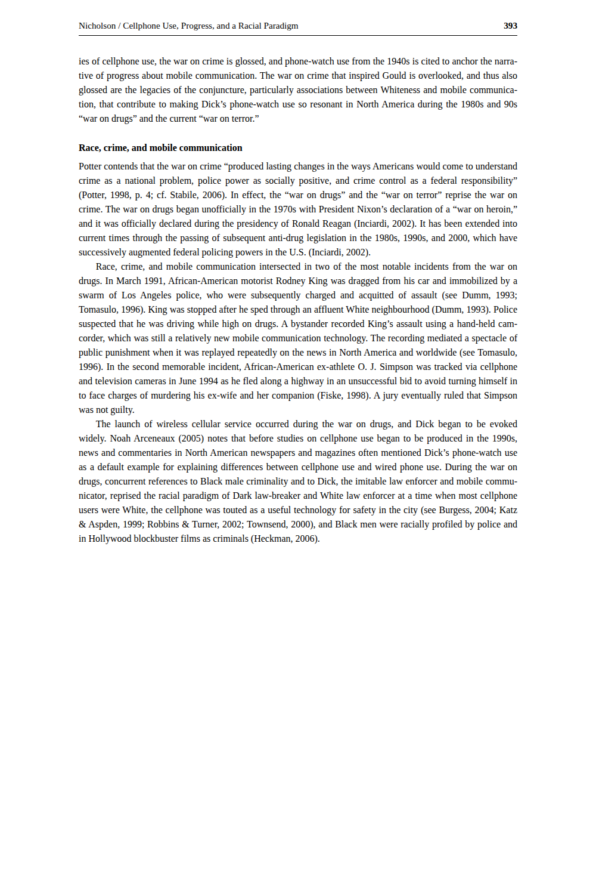Nicholson / Cellphone Use, Progress, and a Racial Paradigm 393
ies of cellphone use, the war on crime is glossed, and phone-watch use from the 1940s is cited to anchor the narrative of progress about mobile communication. The war on crime that inspired Gould is overlooked, and thus also glossed are the legacies of the conjuncture, particularly associations between Whiteness and mobile communication, that contribute to making Dick’s phone-watch use so resonant in North America during the 1980s and 90s “war on drugs” and the current “war on terror.”
Race, crime, and mobile communication
Potter contends that the war on crime “produced lasting changes in the ways Americans would come to understand crime as a national problem, police power as socially positive, and crime control as a federal responsibility” (Potter, 1998, p. 4; cf. Stabile, 2006). In effect, the “war on drugs” and the “war on terror” reprise the war on crime. The war on drugs began unofficially in the 1970s with President Nixon’s declaration of a “war on heroin,” and it was officially declared during the presidency of Ronald Reagan (Inciardi, 2002). It has been extended into current times through the passing of subsequent anti-drug legislation in the 1980s, 1990s, and 2000, which have successively augmented federal policing powers in the U.S. (Inciardi, 2002).
Race, crime, and mobile communication intersected in two of the most notable incidents from the war on drugs. In March 1991, African-American motorist Rodney King was dragged from his car and immobilized by a swarm of Los Angeles police, who were subsequently charged and acquitted of assault (see Dumm, 1993; Tomasulo, 1996). King was stopped after he sped through an affluent White neighbourhood (Dumm, 1993). Police suspected that he was driving while high on drugs. A bystander recorded King’s assault using a hand-held camcorder, which was still a relatively new mobile communication technology. The recording mediated a spectacle of public punishment when it was replayed repeatedly on the news in North America and worldwide (see Tomasulo, 1996). In the second memorable incident, African-American ex-athlete O. J. Simpson was tracked via cellphone and television cameras in June 1994 as he fled along a highway in an unsuccessful bid to avoid turning himself in to face charges of murdering his ex-wife and her companion (Fiske, 1998). A jury eventually ruled that Simpson was not guilty.
The launch of wireless cellular service occurred during the war on drugs, and Dick began to be evoked widely. Noah Arceneaux (2005) notes that before studies on cellphone use began to be produced in the 1990s, news and commentaries in North American newspapers and magazines often mentioned Dick’s phone-watch use as a default example for explaining differences between cellphone use and wired phone use. During the war on drugs, concurrent references to Black male criminality and to Dick, the imitable law enforcer and mobile communicator, reprised the racial paradigm of Dark law-breaker and White law enforcer at a time when most cellphone users were White, the cellphone was touted as a useful technology for safety in the city (see Burgess, 2004; Katz & Aspden, 1999; Robbins & Turner, 2002; Townsend, 2000), and Black men were racially profiled by police and in Hollywood blockbuster films as criminals (Heckman, 2006).